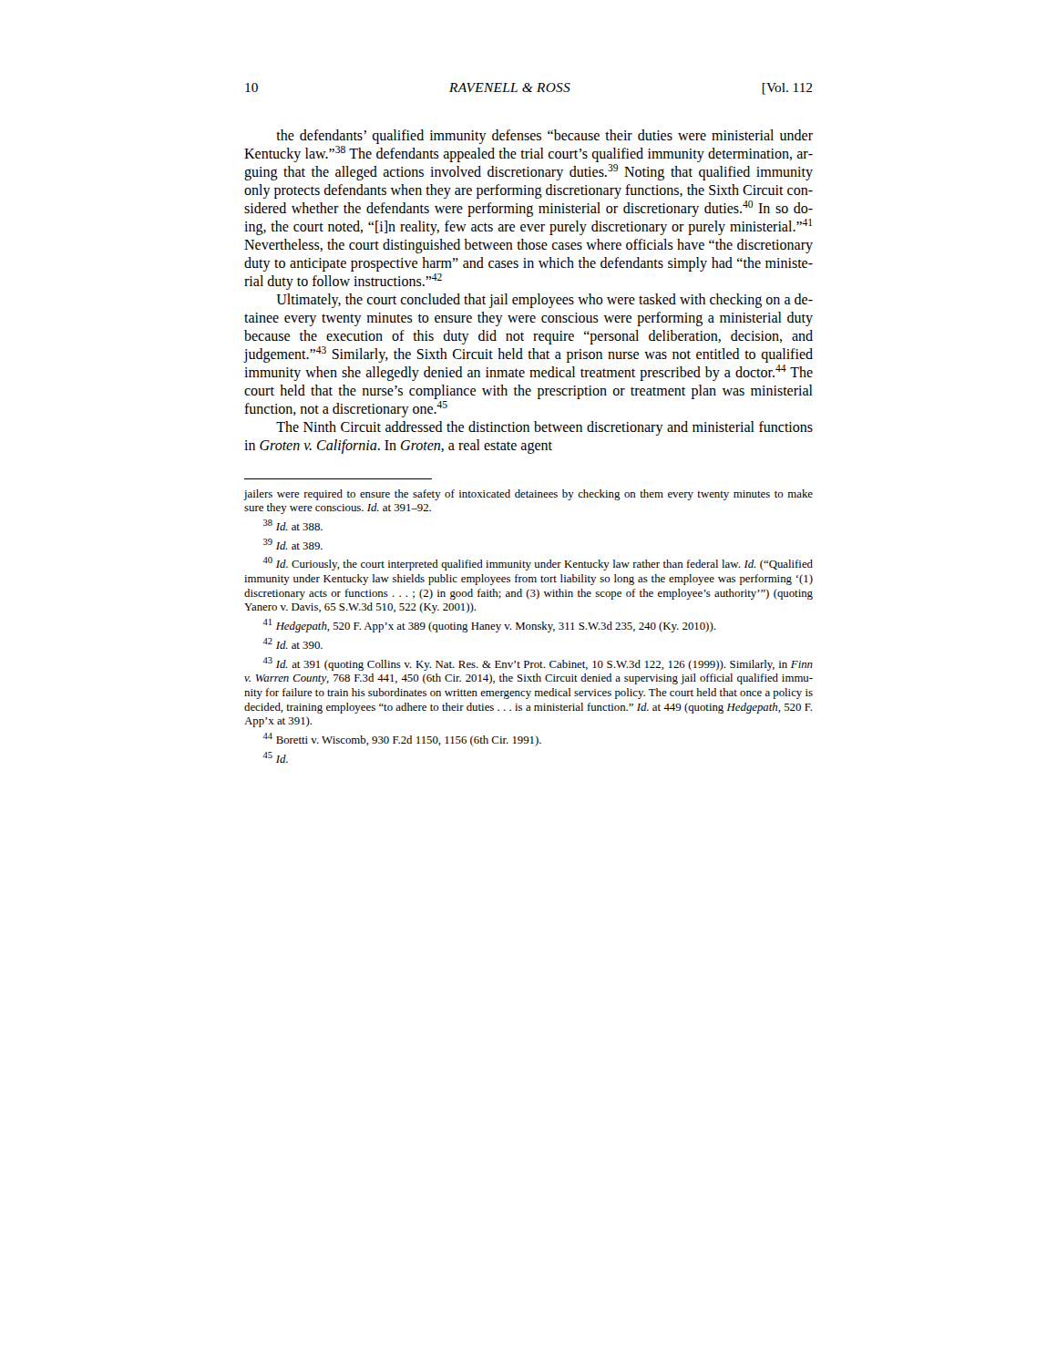10 RAVENELL & ROSS [Vol. 112
the defendants’ qualified immunity defenses “because their duties were ministerial under Kentucky law.”38 The defendants appealed the trial court’s qualified immunity determination, arguing that the alleged actions involved discretionary duties.39 Noting that qualified immunity only protects defendants when they are performing discretionary functions, the Sixth Circuit considered whether the defendants were performing ministerial or discretionary duties.40 In so doing, the court noted, “[i]n reality, few acts are ever purely discretionary or purely ministerial.”41 Nevertheless, the court distinguished between those cases where officials have “the discretionary duty to anticipate prospective harm” and cases in which the defendants simply had “the ministerial duty to follow instructions.”42
Ultimately, the court concluded that jail employees who were tasked with checking on a detainee every twenty minutes to ensure they were conscious were performing a ministerial duty because the execution of this duty did not require “personal deliberation, decision, and judgement.”43 Similarly, the Sixth Circuit held that a prison nurse was not entitled to qualified immunity when she allegedly denied an inmate medical treatment prescribed by a doctor.44 The court held that the nurse’s compliance with the prescription or treatment plan was ministerial function, not a discretionary one.45
The Ninth Circuit addressed the distinction between discretionary and ministerial functions in Groten v. California. In Groten, a real estate agent
jailers were required to ensure the safety of intoxicated detainees by checking on them every twenty minutes to make sure they were conscious. Id. at 391–92.
38 Id. at 388.
39 Id. at 389.
40 Id. Curiously, the court interpreted qualified immunity under Kentucky law rather than federal law. Id. (“Qualified immunity under Kentucky law shields public employees from tort liability so long as the employee was performing ‘(1) discretionary acts or functions . . . ; (2) in good faith; and (3) within the scope of the employee’s authority’”) (quoting Yanero v. Davis, 65 S.W.3d 510, 522 (Ky. 2001)).
41 Hedgepath, 520 F. App’x at 389 (quoting Haney v. Monsky, 311 S.W.3d 235, 240 (Ky. 2010)).
42 Id. at 390.
43 Id. at 391 (quoting Collins v. Ky. Nat. Res. & Env’t Prot. Cabinet, 10 S.W.3d 122, 126 (1999)). Similarly, in Finn v. Warren County, 768 F.3d 441, 450 (6th Cir. 2014), the Sixth Circuit denied a supervising jail official qualified immunity for failure to train his subordinates on written emergency medical services policy. The court held that once a policy is decided, training employees “to adhere to their duties . . . is a ministerial function.” Id. at 449 (quoting Hedgepath, 520 F. App’x at 391).
44 Boretti v. Wiscomb, 930 F.2d 1150, 1156 (6th Cir. 1991).
45 Id.